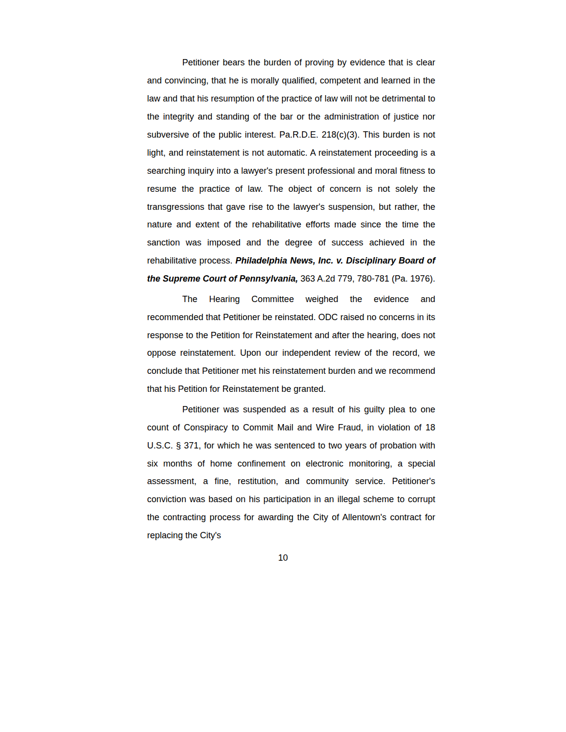Petitioner bears the burden of proving by evidence that is clear and convincing, that he is morally qualified, competent and learned in the law and that his resumption of the practice of law will not be detrimental to the integrity and standing of the bar or the administration of justice nor subversive of the public interest. Pa.R.D.E. 218(c)(3). This burden is not light, and reinstatement is not automatic. A reinstatement proceeding is a searching inquiry into a lawyer's present professional and moral fitness to resume the practice of law. The object of concern is not solely the transgressions that gave rise to the lawyer's suspension, but rather, the nature and extent of the rehabilitative efforts made since the time the sanction was imposed and the degree of success achieved in the rehabilitative process. Philadelphia News, Inc. v. Disciplinary Board of the Supreme Court of Pennsylvania, 363 A.2d 779, 780-781 (Pa. 1976).
The Hearing Committee weighed the evidence and recommended that Petitioner be reinstated. ODC raised no concerns in its response to the Petition for Reinstatement and after the hearing, does not oppose reinstatement. Upon our independent review of the record, we conclude that Petitioner met his reinstatement burden and we recommend that his Petition for Reinstatement be granted.
Petitioner was suspended as a result of his guilty plea to one count of Conspiracy to Commit Mail and Wire Fraud, in violation of 18 U.S.C. § 371, for which he was sentenced to two years of probation with six months of home confinement on electronic monitoring, a special assessment, a fine, restitution, and community service. Petitioner's conviction was based on his participation in an illegal scheme to corrupt the contracting process for awarding the City of Allentown's contract for replacing the City's
10